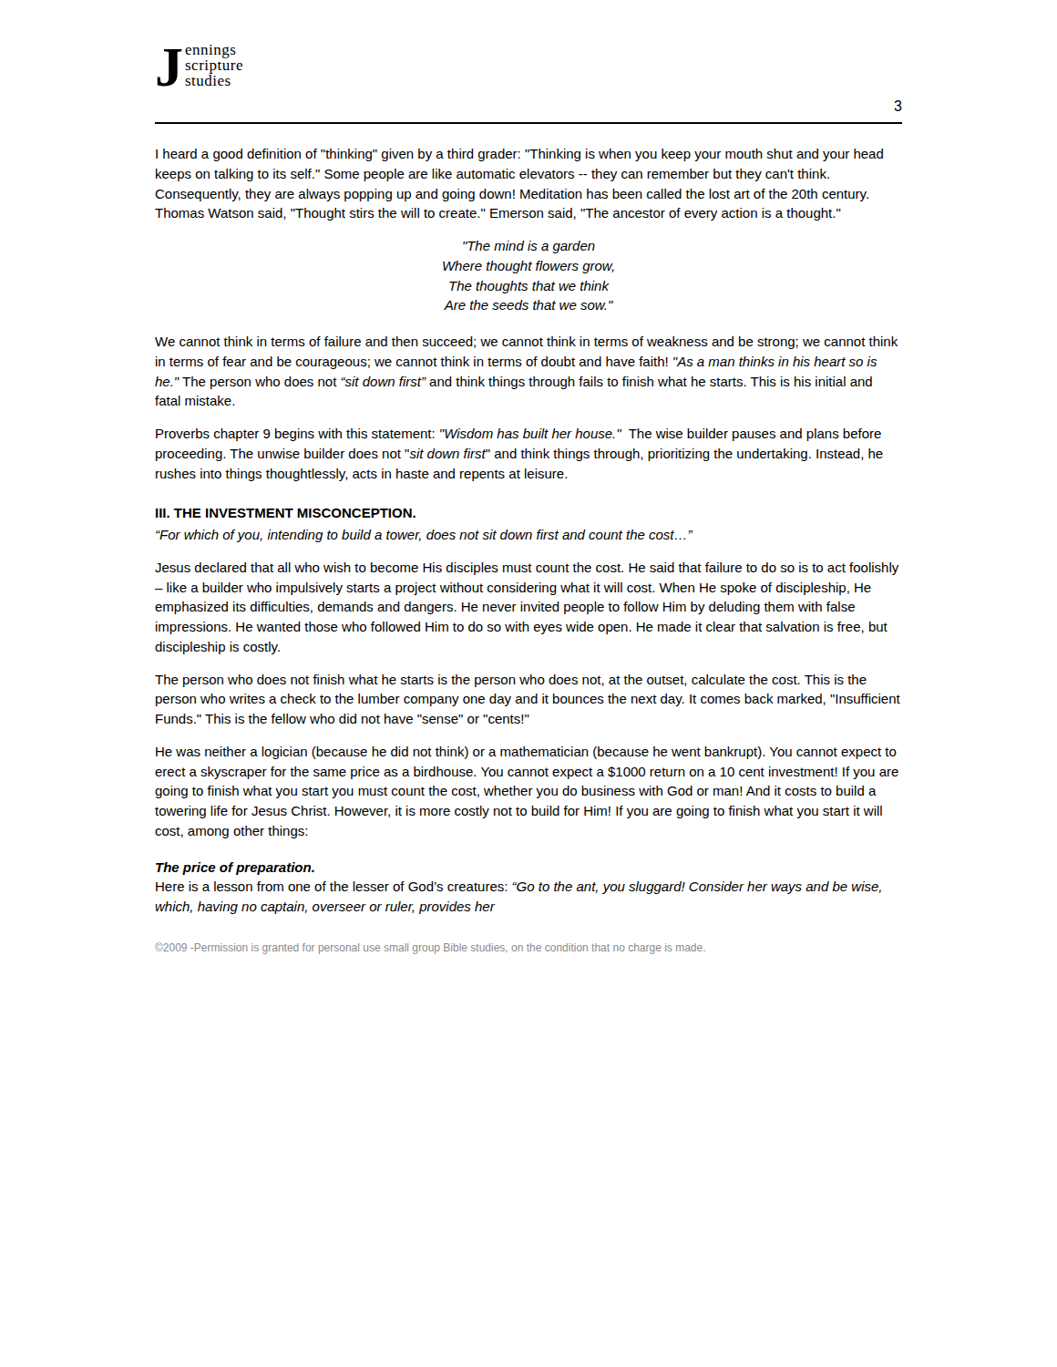J ennings scripture studies
3
I heard a good definition of "thinking" given by a third grader: "Thinking is when you keep your mouth shut and your head keeps on talking to its self." Some people are like automatic elevators -- they can remember but they can't think. Consequently, they are always popping up and going down! Meditation has been called the lost art of the 20th century. Thomas Watson said, "Thought stirs the will to create." Emerson said, "The ancestor of every action is a thought."
"The mind is a garden Where thought flowers grow, The thoughts that we think Are the seeds that we sow."
We cannot think in terms of failure and then succeed; we cannot think in terms of weakness and be strong; we cannot think in terms of fear and be courageous; we cannot think in terms of doubt and have faith! "As a man thinks in his heart so is he." The person who does not “sit down first” and think things through fails to finish what he starts. This is his initial and fatal mistake.
Proverbs chapter 9 begins with this statement: "Wisdom has built her house." The wise builder pauses and plans before proceeding. The unwise builder does not "sit down first" and think things through, prioritizing the undertaking. Instead, he rushes into things thoughtlessly, acts in haste and repents at leisure.
III. THE INVESTMENT MISCONCEPTION.
“For which of you, intending to build a tower, does not sit down first and count the cost…”
Jesus declared that all who wish to become His disciples must count the cost. He said that failure to do so is to act foolishly – like a builder who impulsively starts a project without considering what it will cost. When He spoke of discipleship, He emphasized its difficulties, demands and dangers. He never invited people to follow Him by deluding them with false impressions. He wanted those who followed Him to do so with eyes wide open. He made it clear that salvation is free, but discipleship is costly.
The person who does not finish what he starts is the person who does not, at the outset, calculate the cost. This is the person who writes a check to the lumber company one day and it bounces the next day. It comes back marked, "Insufficient Funds." This is the fellow who did not have "sense" or "cents!"
He was neither a logician (because he did not think) or a mathematician (because he went bankrupt). You cannot expect to erect a skyscraper for the same price as a birdhouse. You cannot expect a $1000 return on a 10 cent investment! If you are going to finish what you start you must count the cost, whether you do business with God or man! And it costs to build a towering life for Jesus Christ. However, it is more costly not to build for Him! If you are going to finish what you start it will cost, among other things:
The price of preparation.
Here is a lesson from one of the lesser of God’s creatures: “Go to the ant, you sluggard! Consider her ways and be wise, which, having no captain, overseer or ruler, provides her
©2009 -Permission is granted for personal use small group Bible studies, on the condition that no charge is made.